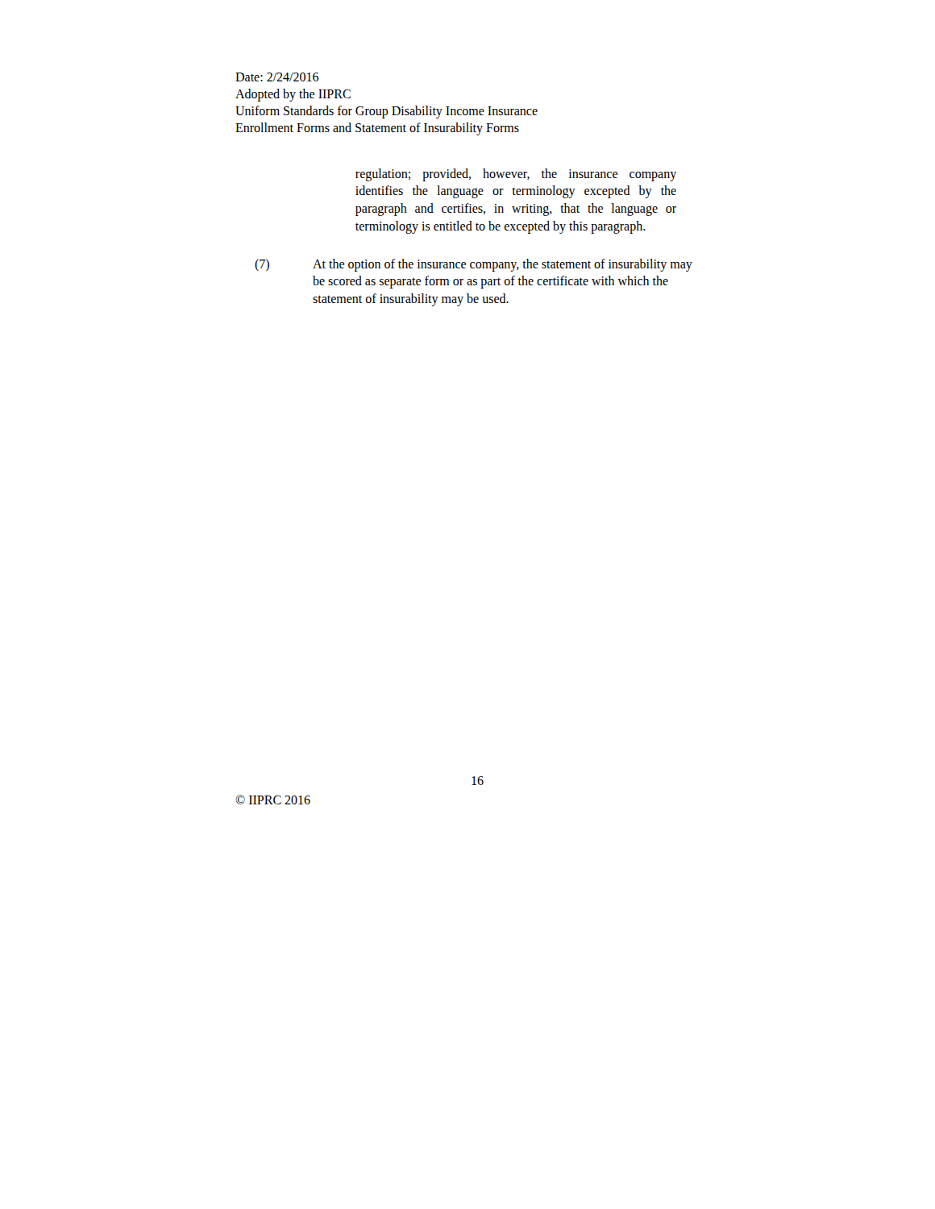Date: 2/24/2016
Adopted by the IIPRC
Uniform Standards for Group Disability Income Insurance
Enrollment Forms and Statement of Insurability Forms
regulation; provided, however, the insurance company identifies the language or terminology excepted by the paragraph and certifies, in writing, that the language or terminology is entitled to be excepted by this paragraph.
(7)
At the option of the insurance company, the statement of insurability may be scored as separate form or as part of the certificate with which the statement of insurability may be used.
16
© IIPRC 2016